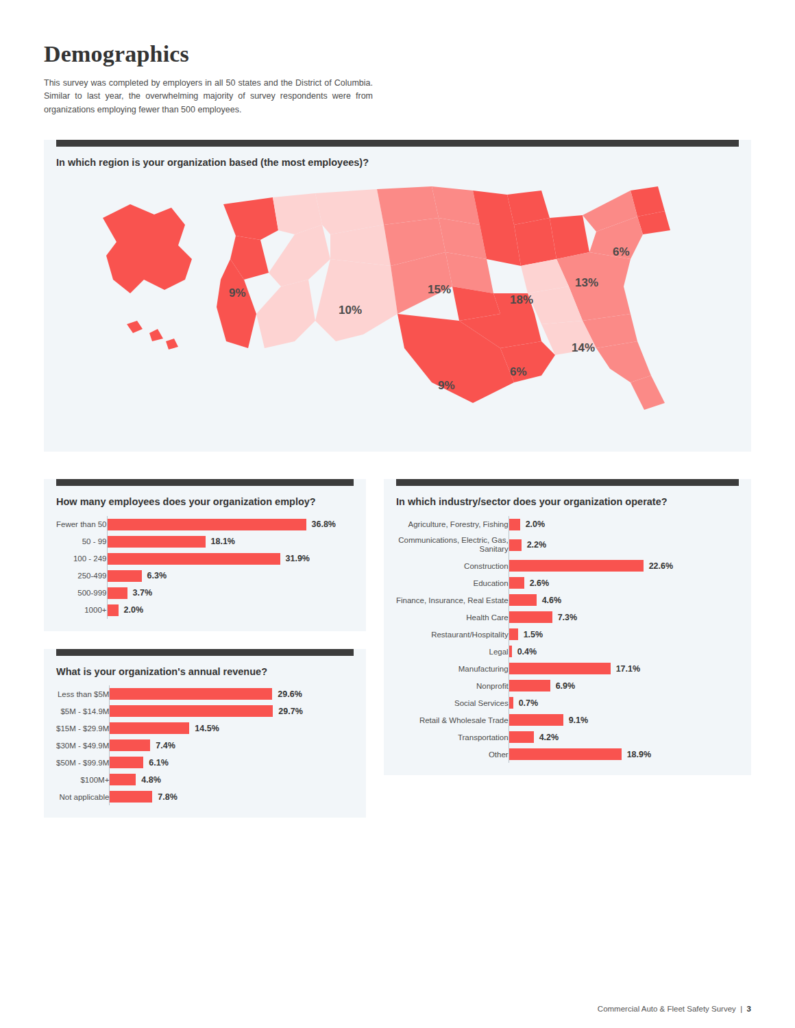Demographics
This survey was completed by employers in all 50 states and the District of Columbia. Similar to last year, the overwhelming majority of survey respondents were from organizations employing fewer than 500 employees.
In which region is your organization based (the most employees)?
9% 10% 15% 18% 13% 6% 14% 6% 9%
How many employees does your organization employ?
| Fewer than 50 | 36.8% |
| 50 - 99 | 18.1% |
| 100 - 249 | 31.9% |
| 250-499 | 6.3% |
| 500-999 | 3.7% |
| 1000+ | 2.0% |
What is your organization's annual revenue?
| Less than $5M | 29.6% |
| $5M - $14.9M | 29.7% |
| $15M - $29.9M | 14.5% |
| $30M - $49.9M | 7.4% |
| $50M - $99.9M | 6.1% |
| $100M+ | 4.8% |
| Not applicable | 7.8% |
In which industry/sector does your organization operate?
| Agriculture, Forestry, Fishing | 2.0% |
| Communications, Electric, Gas, Sanitary | 2.2% |
| Construction | 22.6% |
| Education | 2.6% |
| Finance, Insurance, Real Estate | 4.6% |
| Health Care | 7.3% |
| Restaurant/Hospitality | 1.5% |
| Legal | 0.4% |
| Manufacturing | 17.1% |
| Nonprofit | 6.9% |
| Social Services | 0.7% |
| Retail & Wholesale Trade | 9.1% |
| Transportation | 4.2% |
| Other | 18.9% |
Commercial Auto & Fleet Safety Survey | 3